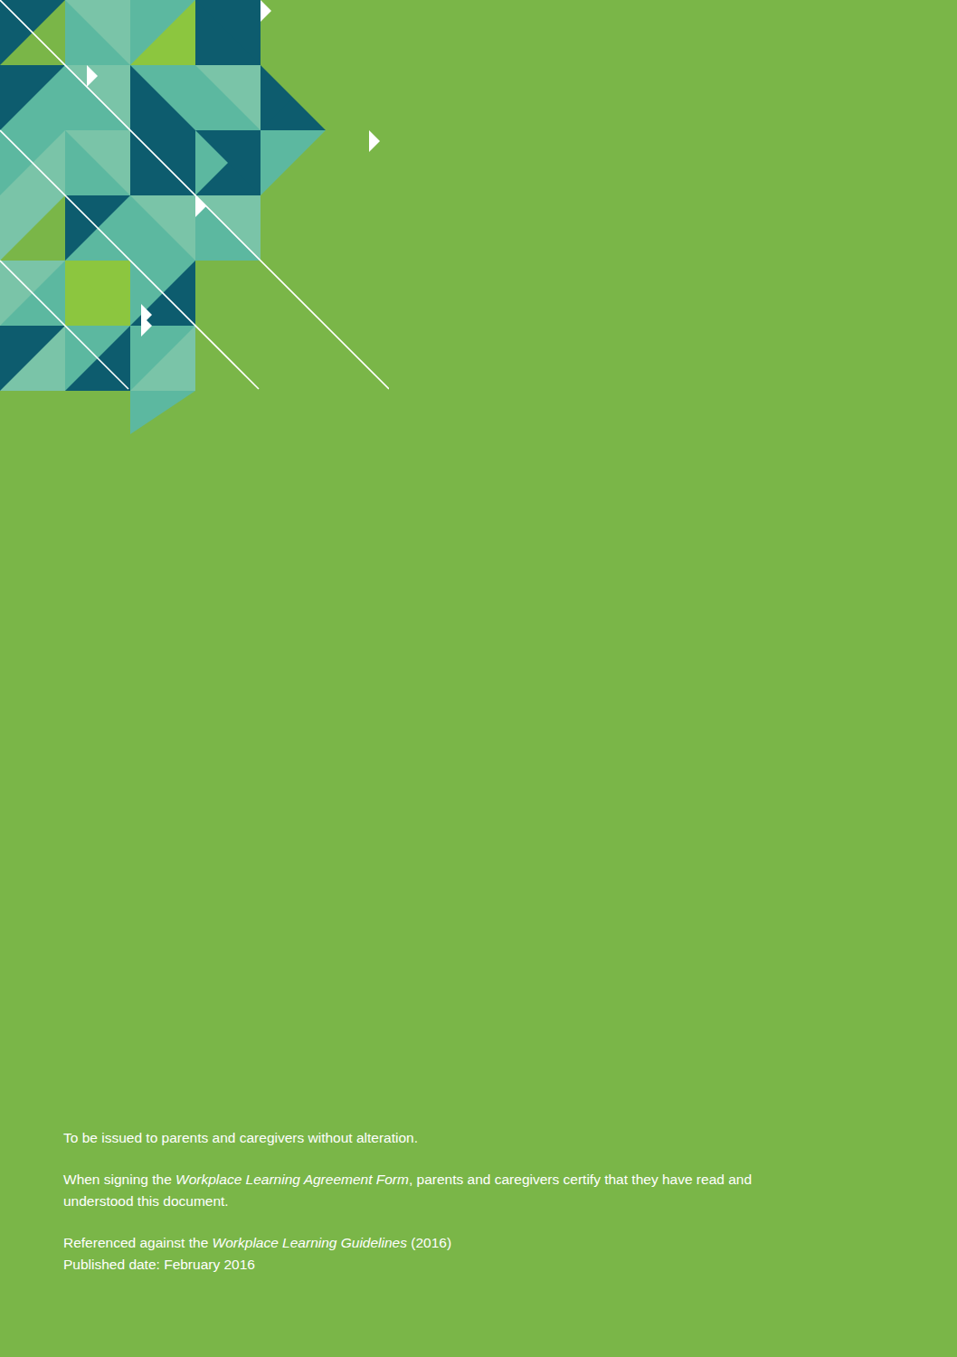To be issued to parents and caregivers without alteration.
When signing the Workplace Learning Agreement Form, parents and caregivers certify that they have read and understood this document.
Referenced against the Workplace Learning Guidelines (2016)
Published date: February 2016